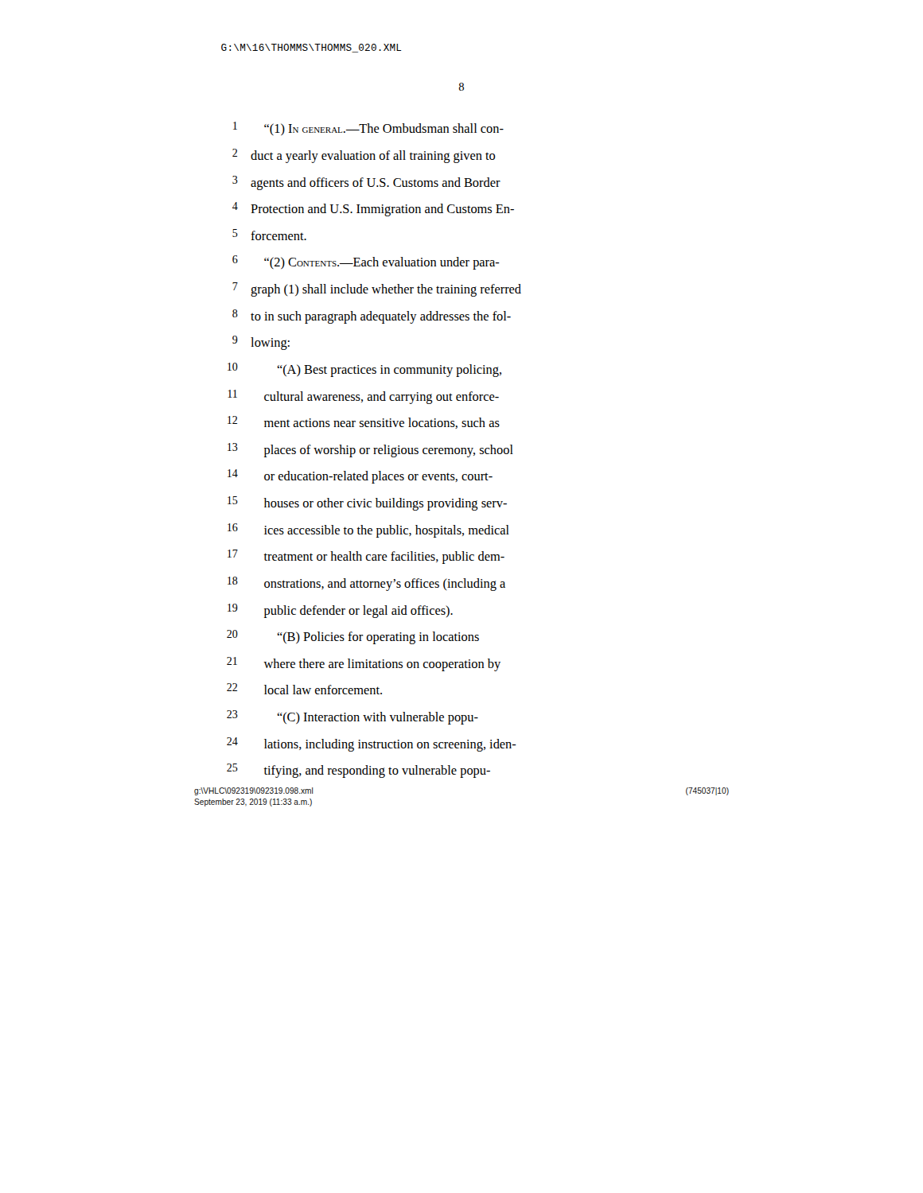G:\M\16\THOMMS\THOMMS_020.XML
8
| 1 | “(1) In general .—The Ombudsman shall con- |
| 2 | duct a yearly evaluation of all training given to |
| 3 | agents and officers of U.S. Customs and Border |
| 4 | Protection and U.S. Immigration and Customs En- |
| 5 | forcement. |
| 6 | “(2) Contents .—Each evaluation under para- |
| 7 | graph (1) shall include whether the training referred |
| 8 | to in such paragraph adequately addresses the fol- |
| 9 | lowing: |
| 10 | “(A) Best practices in community policing, |
| 11 | cultural awareness, and carrying out enforce- |
| 12 | ment actions near sensitive locations, such as |
| 13 | places of worship or religious ceremony, school |
| 14 | or education-related places or events, court- |
| 15 | houses or other civic buildings providing serv- |
| 16 | ices accessible to the public, hospitals, medical |
| 17 | treatment or health care facilities, public dem- |
| 18 | onstrations, and attorney’s offices (including a |
| 19 | public defender or legal aid offices). |
| 20 | “(B) Policies for operating in locations |
| 21 | where there are limitations on cooperation by |
| 22 | local law enforcement. |
| 23 | “(C) Interaction with vulnerable popu- |
| 24 | lations, including instruction on screening, iden- |
| 25 | tifying, and responding to vulnerable popu- |
g:\VHLC\092319\092319.098.xml
September 23, 2019 (11:33 a.m.)
(745037|10)